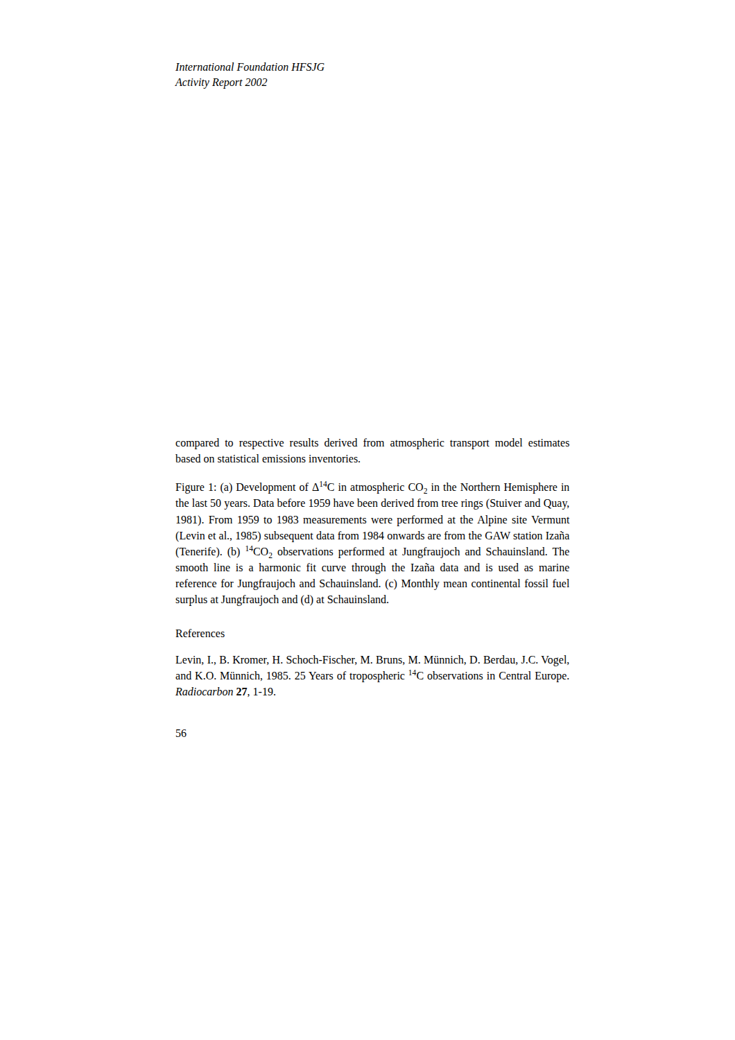International Foundation HFSJG
Activity Report 2002
compared to respective results derived from atmospheric transport model estimates based on statistical emissions inventories.
Figure 1: (a) Development of Δ14C in atmospheric CO2 in the Northern Hemisphere in the last 50 years. Data before 1959 have been derived from tree rings (Stuiver and Quay, 1981). From 1959 to 1983 measurements were performed at the Alpine site Vermunt (Levin et al., 1985) subsequent data from 1984 onwards are from the GAW station Izaña (Tenerife). (b) 14CO2 observations performed at Jungfraujoch and Schauinsland. The smooth line is a harmonic fit curve through the Izaña data and is used as marine reference for Jungfraujoch and Schauinsland. (c) Monthly mean continental fossil fuel surplus at Jungfraujoch and (d) at Schauinsland.
References
Levin, I., B. Kromer, H. Schoch-Fischer, M. Bruns, M. Münnich, D. Berdau, J.C. Vogel, and K.O. Münnich, 1985. 25 Years of tropospheric 14C observations in Central Europe. Radiocarbon 27, 1-19.
56